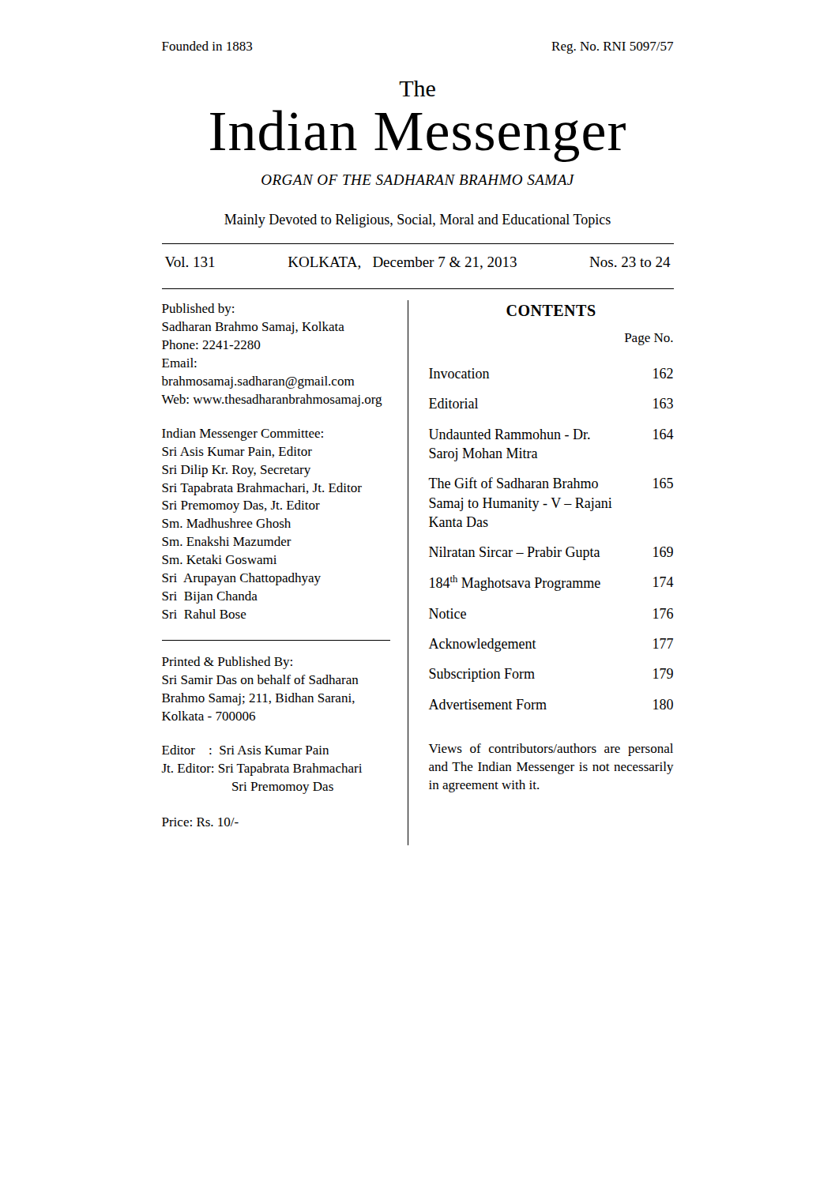Founded in 1883 Reg. No. RNI 5097/57
The
Indian Messenger
ORGAN OF THE SADHARAN BRAHMO SAMAJ
Mainly Devoted to Religious, Social, Moral and Educational Topics
Vol. 131 KOLKATA, December 7 & 21, 2013 Nos. 23 to 24
Published by:
Sadharan Brahmo Samaj, Kolkata
Phone: 2241-2280
Email: brahmosamaj.sadharan@gmail.com
Web: www.thesadharanbrahmosamaj.org
Indian Messenger Committee:
Sri Asis Kumar Pain, Editor
Sri Dilip Kr. Roy, Secretary
Sri Tapabrata Brahmachari, Jt. Editor
Sri Premomoy Das, Jt. Editor
Sm. Madhushree Ghosh
Sm. Enakshi Mazumder
Sm. Ketaki Goswami
Sri Arupayan Chattopadhyay
Sri Bijan Chanda
Sri Rahul Bose
Printed & Published By:
Sri Samir Das on behalf of Sadharan Brahmo Samaj; 211, Bidhan Sarani, Kolkata - 700006
Editor : Sri Asis Kumar Pain
Jt. Editor: Sri Tapabrata Brahmachari
Sri Premomoy Das
Price: Rs. 10/-
CONTENTS
Page No.
| Invocation | 162 |
| Editorial | 163 |
| Undaunted Rammohun - Dr. Saroj Mohan Mitra | 164 |
| The Gift of Sadharan Brahmo Samaj to Humanity - V – Rajani Kanta Das | 165 |
| Nilratan Sircar – Prabir Gupta | 169 |
| 184 th Maghotsava Programme | 174 |
| Notice | 176 |
| Acknowledgement | 177 |
| Subscription Form | 179 |
| Advertisement Form | 180 |
Views of contributors/authors are personal and The Indian Messenger is not necessarily in agreement with it.